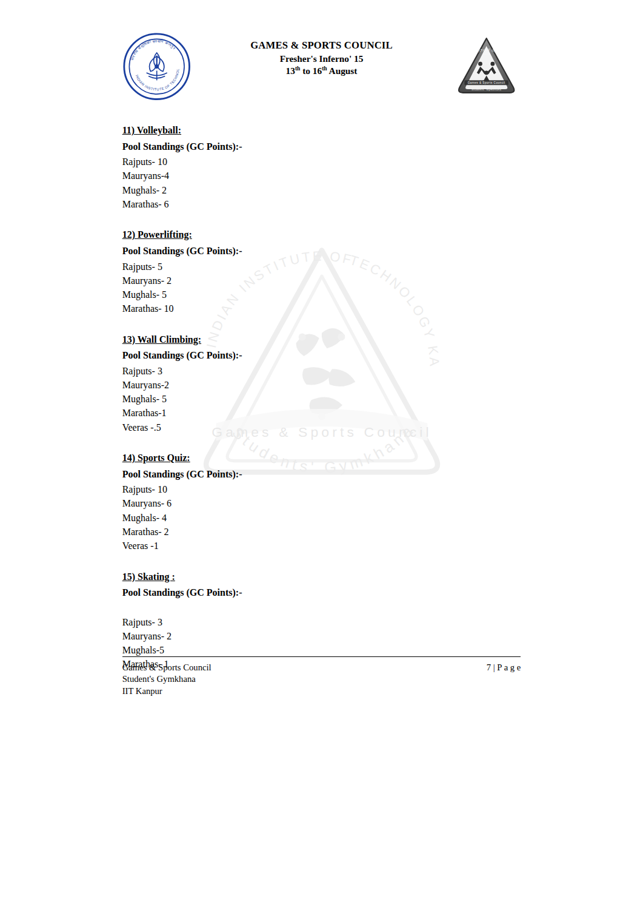INDIAN INSTITUTE OF TECHNOLOGY KANPUR Games & Sports Council Students' Gymkhana
भारतीय प्रौद्योगिकी संस्थान कानपुर INDIAN INSTITUTE OF TECHNOLOGY KANPUR
GAMES & SPORTS COUNCIL
Fresher's Inferno' 15
13th to 16th August
INDIAN INSTITUTE OF TECHNOLOGY KANPUR Games & Sports Council Students' Gymkhana
11) Volleyball:
Pool Standings (GC Points):-
Rajputs- 10
Mauryans-4
Mughals- 2
Marathas- 6
12) Powerlifting:
Pool Standings (GC Points):-
Rajputs- 5
Mauryans- 2
Mughals- 5
Marathas- 10
13) Wall Climbing:
Pool Standings (GC Points):-
Rajputs- 3
Mauryans-2
Mughals- 5
Marathas-1
Veeras -.5
14) Sports Quiz:
Pool Standings (GC Points):-
Rajputs- 10
Mauryans- 6
Mughals- 4
Marathas- 2
Veeras -1
15) Skating :
Pool Standings (GC Points):-
Rajputs- 3
Mauryans- 2
Mughals-5
Marathas- 1
Games & Sports Council
Student's Gymkhana
IIT Kanpur
7 | P a g e